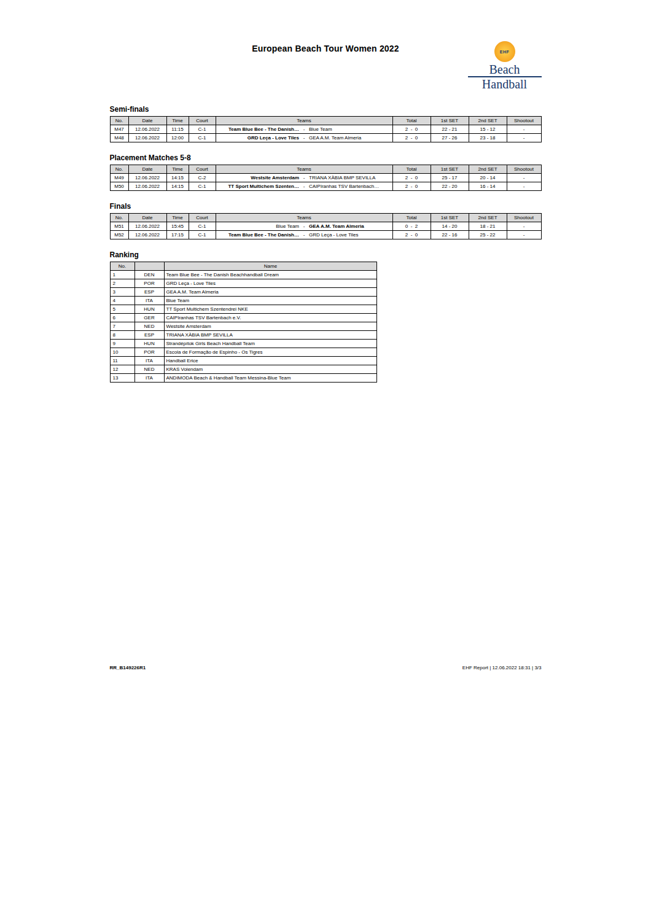European Beach Tour Women 2022
Beach
Handball
Semi-finals
| No. | Date | Time | Court | Teams | Total | 1st SET | 2nd SET | Shootout |
| --- | --- | --- | --- | --- | --- | --- | --- | --- |
| M47 | 12.06.2022 | 11:15 | C-1 | Team Blue Bee - The Danish… - Blue Team | 2 - 0 | 22 - 21 | 15 - 12 | - |
| M48 | 12.06.2022 | 12:00 | C-1 | GRD Leça - Love Tiles - GEA A.M. Team Almeria | 2 - 0 | 27 - 26 | 23 - 18 | - |
Placement Matches 5-8
| No. | Date | Time | Court | Teams | Total | 1st SET | 2nd SET | Shootout |
| --- | --- | --- | --- | --- | --- | --- | --- | --- |
| M49 | 12.06.2022 | 14:15 | C-2 | Westsite Amsterdam - TRIANA XÀBIA BMP SEVILLA | 2 - 0 | 25 - 17 | 20 - 14 | - |
| M50 | 12.06.2022 | 14:15 | C-1 | TT Sport Multichem Szenten… - CAIPIranhas TSV Bartenbach… | 2 - 0 | 22 - 20 | 16 - 14 | - |
Finals
| No. | Date | Time | Court | Teams | Total | 1st SET | 2nd SET | Shootout |
| --- | --- | --- | --- | --- | --- | --- | --- | --- |
| M51 | 12.06.2022 | 15:45 | C-1 | Blue Team - GEA A.M. Team Almeria | 0 - 2 | 14 - 20 | 18 - 21 | - |
| M52 | 12.06.2022 | 17:15 | C-1 | Team Blue Bee - The Danish… - GRD Leça - Love Tiles | 2 - 0 | 22 - 16 | 25 - 22 | - |
Ranking
| No. | | Name |
| --- | --- | --- |
| 1 | DEN | Team Blue Bee - The Danish Beachhandball Dream |
| 2 | POR | GRD Leça - Love Tiles |
| 3 | ESP | GEA A.M. Team Almeria |
| 4 | ITA | Blue Team |
| 5 | HUN | TT Sport Multichem Szentendrei NKE |
| 6 | GER | CAIPIranhas TSV Bartenbach e.V. |
| 7 | NED | Westsite Amsterdam |
| 8 | ESP | TRIANA XÀBIA BMP SEVILLA |
| 9 | HUN | Strandépítok Girls Beach Handball Team |
| 10 | POR | Escola de Formação de Espinho - Os Tigres |
| 11 | ITA | Handball Erice |
| 12 | NED | KRAS Volendam |
| 13 | ITA | ANDIMODA Beach & Handball Team Messina-Blue Team |
RR_B149226R1
EHF Report | 12.06.2022 18:31 | 3/3